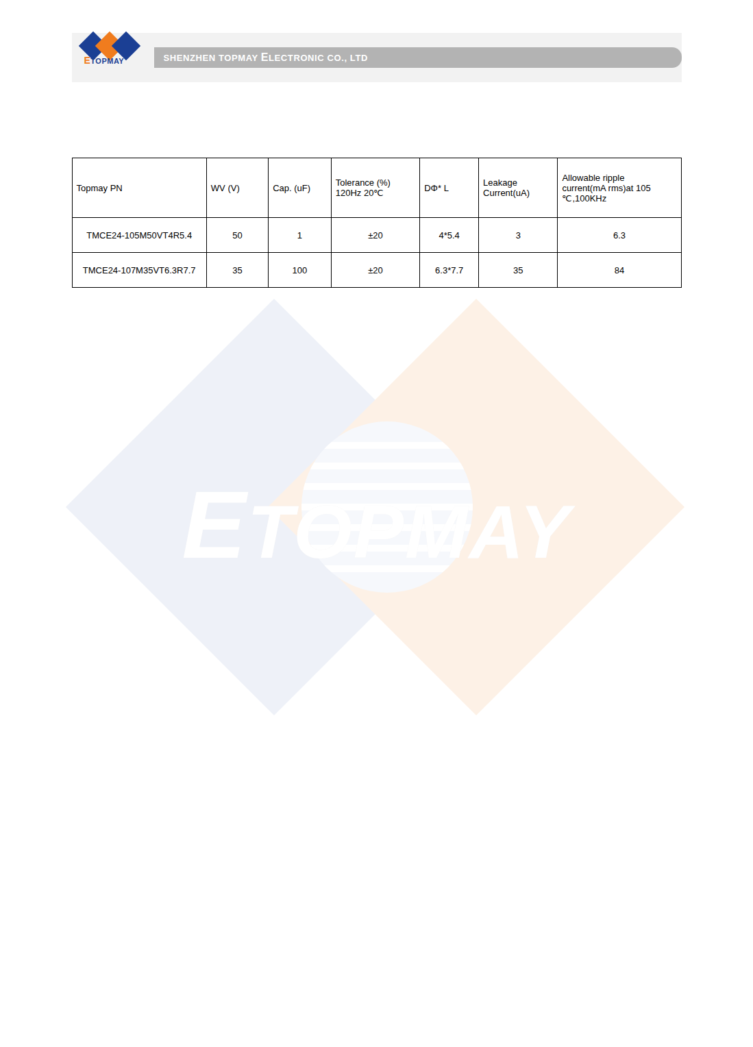ETOPMAY
SHENZHEN TOPMAY ELECTRONIC CO., LTD
| Topmay PN | WV (V) | Cap. (uF) | Tolerance (%) 120Hz 20℃ | DΦ* L | Leakage Current(uA) | Allowable ripple current(mA rms)at 105 ℃,100KHz |
| --- | --- | --- | --- | --- | --- | --- |
| TMCE24-105M50VT4R5.4 | 50 | 1 | ±20 | 4*5.4 | 3 | 6.3 |
| TMCE24-107M35VT6.3R7.7 | 35 | 100 | ±20 | 6.3*7.7 | 35 | 84 |
ETOPMAY